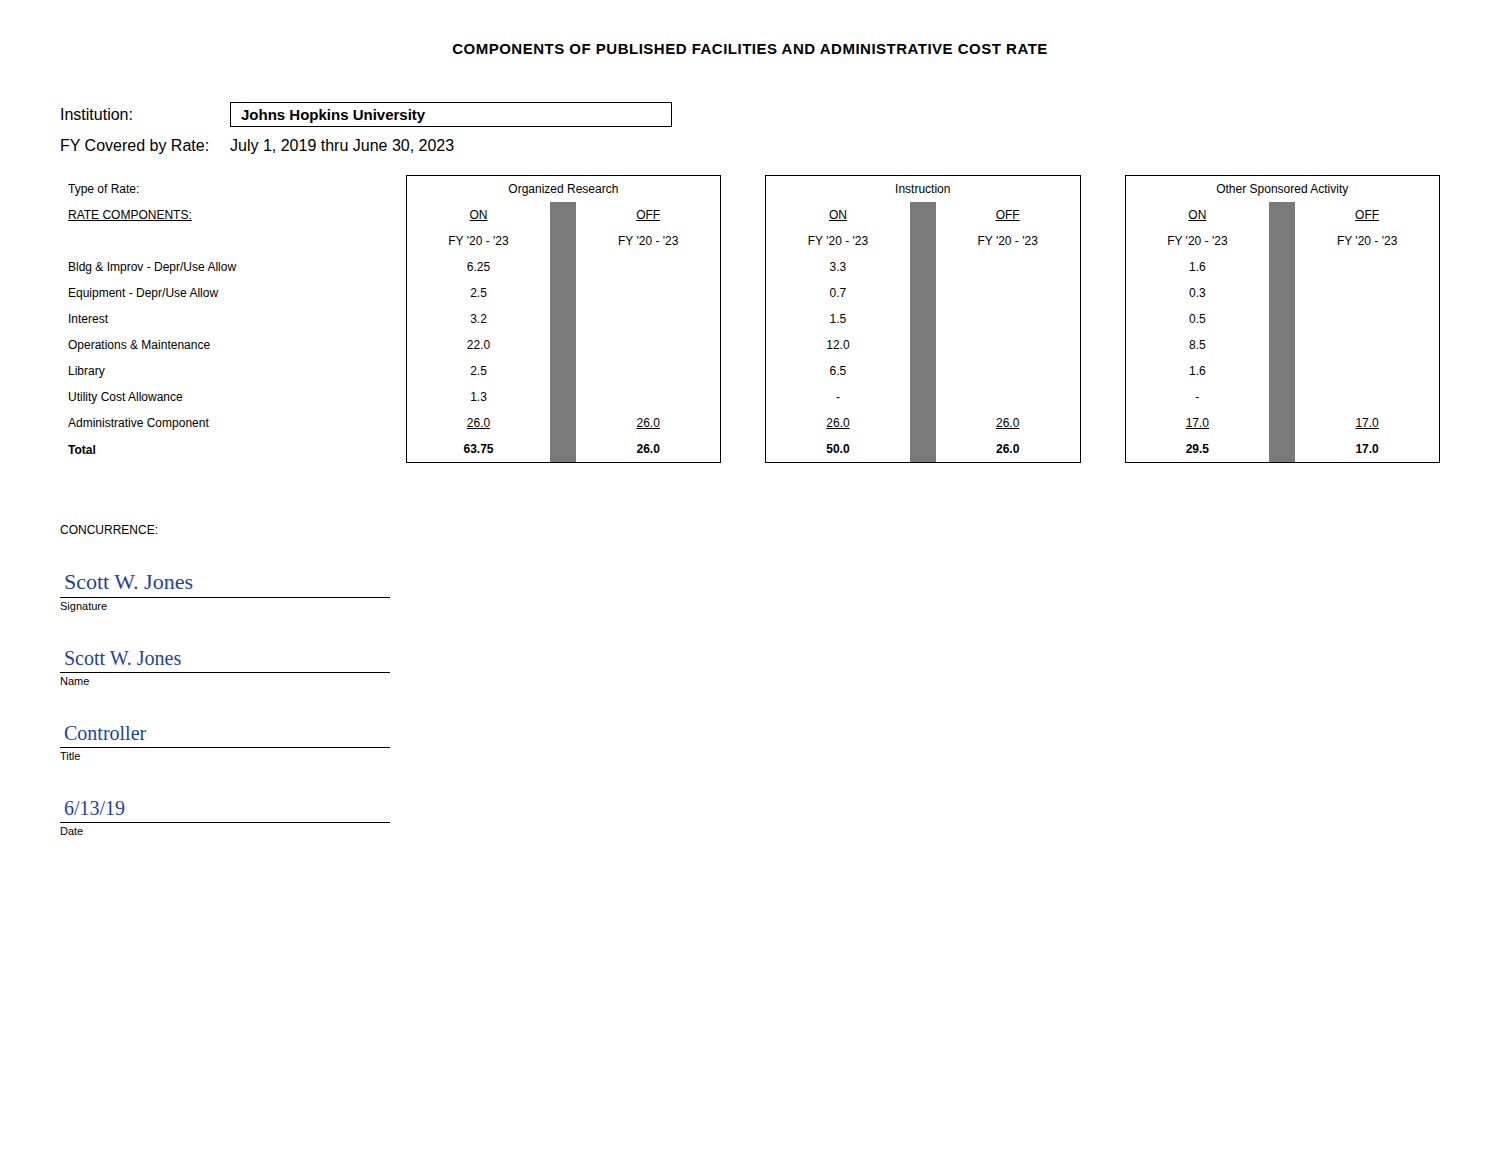COMPONENTS OF PUBLISHED FACILITIES AND ADMINISTRATIVE COST RATE
Institution:
Johns Hopkins University
FY Covered by Rate:
July 1, 2019 thru June 30, 2023
| Type of Rate: | Organized Research | | Instruction | | Other Sponsored Activity |
| RATE COMPONENTS: | ON | | OFF | | ON | | OFF | | ON | | OFF |
| | FY '20 - '23 | | FY '20 - '23 | | FY '20 - '23 | | FY '20 - '23 | | FY '20 - '23 | | FY '20 - '23 |
| Bldg & Improv - Depr/Use Allow | 6.25 | | | | 3.3 | | | | 1.6 | | |
| Equipment - Depr/Use Allow | 2.5 | | | | 0.7 | | | | 0.3 | | |
| Interest | 3.2 | | | | 1.5 | | | | 0.5 | | |
| Operations & Maintenance | 22.0 | | | | 12.0 | | | | 8.5 | | |
| Library | 2.5 | | | | 6.5 | | | | 1.6 | | |
| Utility Cost Allowance | 1.3 | | | | - | | | | - | | |
| Administrative Component | 26.0 | | 26.0 | | 26.0 | | 26.0 | | 17.0 | | 17.0 |
| Total | 63.75 | | 26.0 | | 50.0 | | 26.0 | | 29.5 | | 17.0 |
CONCURRENCE:
Scott W. Jones
Signature
Scott W. Jones
Name
Controller
Title
6/13/19
Date